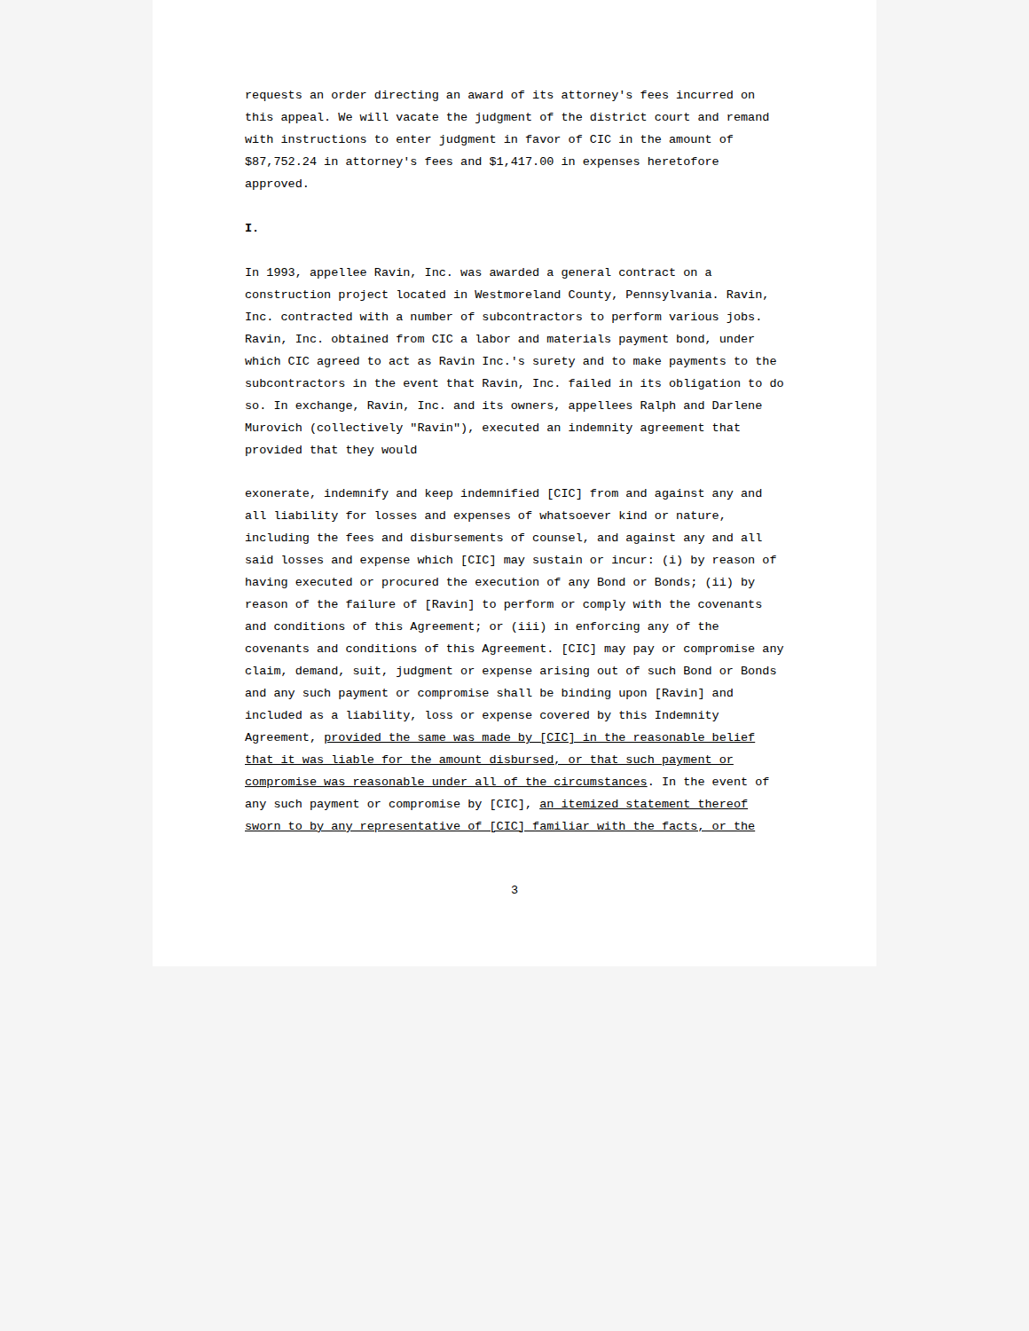requests an order directing an award of its attorney's fees incurred on this appeal. We will vacate the judgment of the district court and remand with instructions to enter judgment in favor of CIC in the amount of $87,752.24 in attorney's fees and $1,417.00 in expenses heretofore approved.
I.
In 1993, appellee Ravin, Inc. was awarded a general contract on a construction project located in Westmoreland County, Pennsylvania. Ravin, Inc. contracted with a number of subcontractors to perform various jobs. Ravin, Inc. obtained from CIC a labor and materials payment bond, under which CIC agreed to act as Ravin Inc.'s surety and to make payments to the subcontractors in the event that Ravin, Inc. failed in its obligation to do so. In exchange, Ravin, Inc. and its owners, appellees Ralph and Darlene Murovich (collectively "Ravin"), executed an indemnity agreement that provided that they would
exonerate, indemnify and keep indemnified [CIC] from and against any and all liability for losses and expenses of whatsoever kind or nature, including the fees and disbursements of counsel, and against any and all said losses and expense which [CIC] may sustain or incur: (i) by reason of having executed or procured the execution of any Bond or Bonds; (ii) by reason of the failure of [Ravin] to perform or comply with the covenants and conditions of this Agreement; or (iii) in enforcing any of the covenants and conditions of this Agreement. [CIC] may pay or compromise any claim, demand, suit, judgment or expense arising out of such Bond or Bonds and any such payment or compromise shall be binding upon [Ravin] and included as a liability, loss or expense covered by this Indemnity Agreement, provided the same was made by [CIC] in the reasonable belief that it was liable for the amount disbursed, or that such payment or compromise was reasonable under all of the circumstances. In the event of any such payment or compromise by [CIC], an itemized statement thereof sworn to by any representative of [CIC] familiar with the facts, or the
3